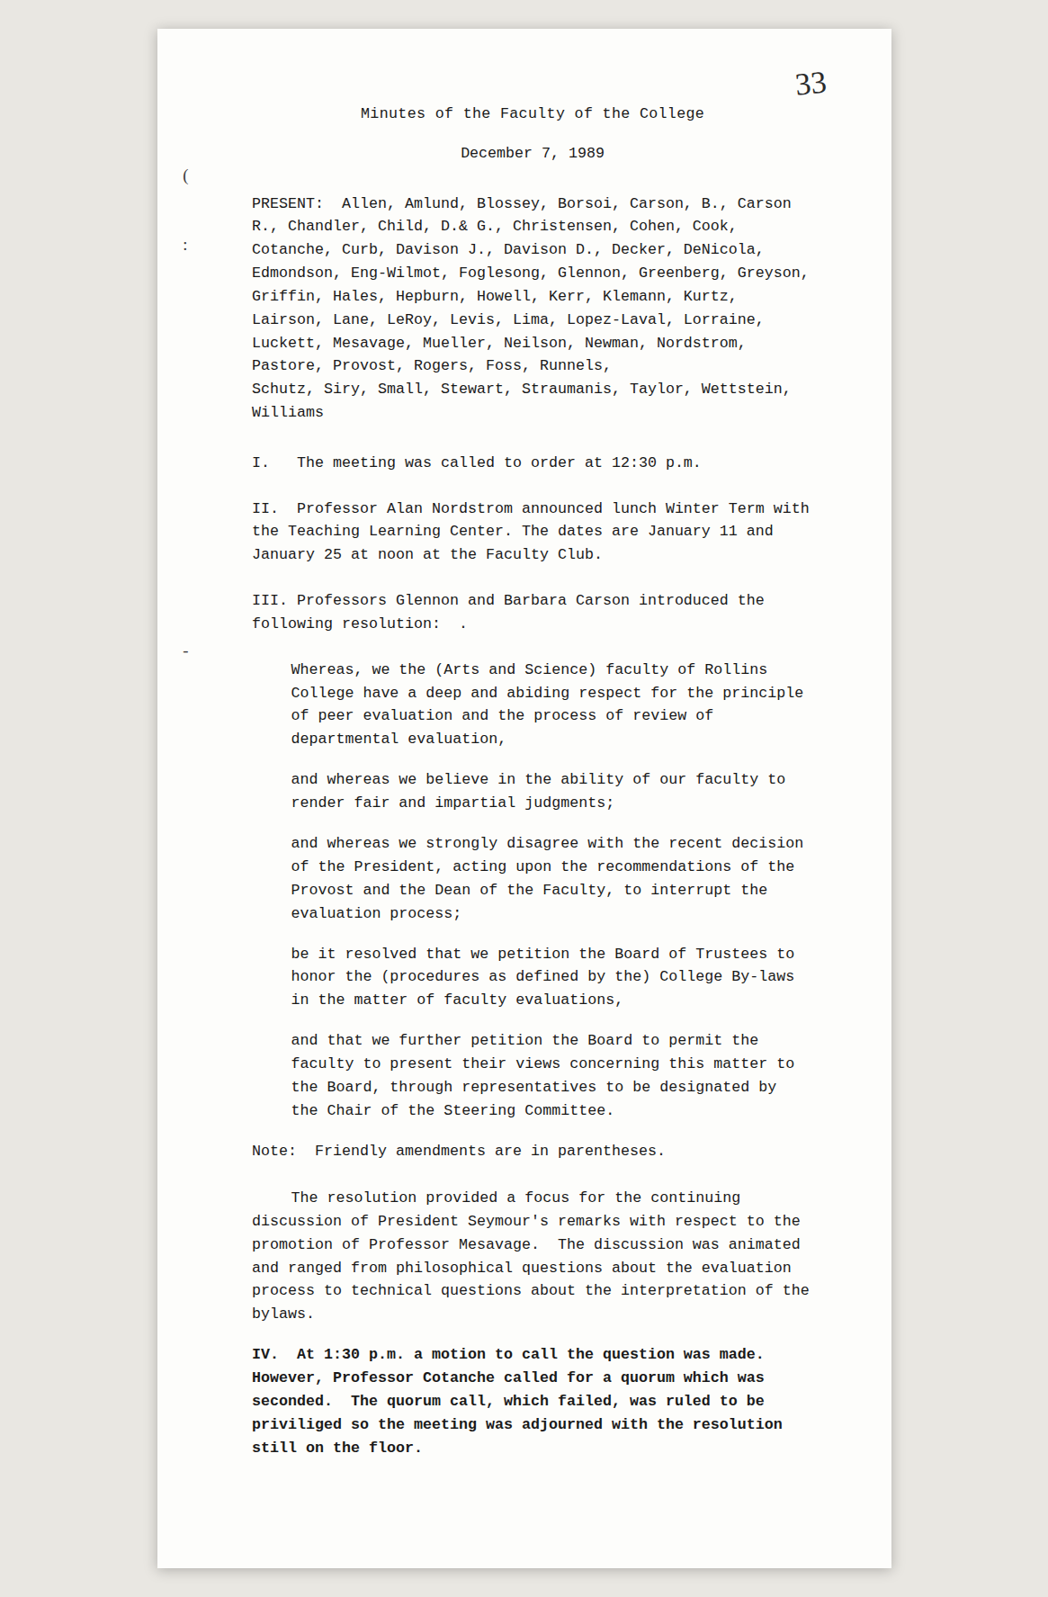33
( : -  
Minutes of the Faculty of the College
December 7, 1989
PRESENT: Allen, Amlund, Blossey, Borsoi, Carson, B., Carson R., Chandler, Child, D.& G., Christensen, Cohen, Cook, Cotanche, Curb, Davison J., Davison D., Decker, DeNicola, Edmondson, Eng-Wilmot, Foglesong, Glennon, Greenberg, Greyson, Griffin, Hales, Hepburn, Howell, Kerr, Klemann, Kurtz, Lairson, Lane, LeRoy, Levis, Lima, Lopez-Laval, Lorraine, Luckett, Mesavage, Mueller, Neilson, Newman, Nordstrom, Pastore, Provost, Rogers, Foss, Runnels, Schutz, Siry, Small, Stewart, Straumanis, Taylor, Wettstein, Williams
I. The meeting was called to order at 12:30 p.m.
II. Professor Alan Nordstrom announced lunch Winter Term with the Teaching Learning Center. The dates are January 11 and January 25 at noon at the Faculty Club.
III. Professors Glennon and Barbara Carson introduced the following resolution: .
Whereas, we the (Arts and Science) faculty of Rollins College have a deep and abiding respect for the principle of peer evaluation and the process of review of departmental evaluation,
and whereas we believe in the ability of our faculty to render fair and impartial judgments;
and whereas we strongly disagree with the recent decision of the President, acting upon the recommendations of the Provost and the Dean of the Faculty, to interrupt the evaluation process;
be it resolved that we petition the Board of Trustees to honor the (procedures as defined by the) College By-laws in the matter of faculty evaluations,
and that we further petition the Board to permit the faculty to present their views concerning this matter to the Board, through representatives to be designated by the Chair of the Steering Committee.
Note: Friendly amendments are in parentheses.
The resolution provided a focus for the continuing discussion of President Seymour's remarks with respect to the promotion of Professor Mesavage. The discussion was animated and ranged from philosophical questions about the evaluation process to technical questions about the interpretation of the bylaws.
IV. At 1:30 p.m. a motion to call the question was made. However, Professor Cotanche called for a quorum which was seconded. The quorum call, which failed, was ruled to be priviliged so the meeting was adjourned with the resolution still on the floor.